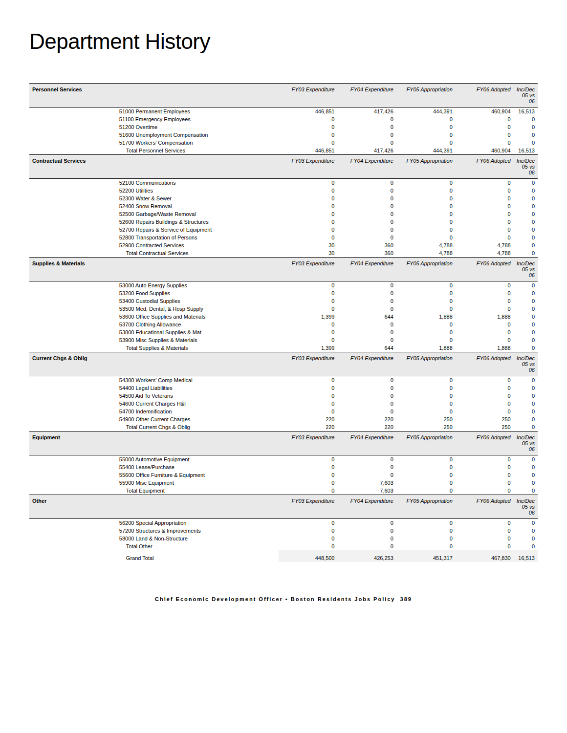Department History
| Personnel Services | | FY03 Expenditure | FY04 Expenditure | FY05 Appropriation | FY06 Adopted | Inc/Dec 05 vs 06 |
| | 51000 Permanent Employees | 446,851 | 417,426 | 444,391 | 460,904 | 16,513 |
| | 51100 Emergency Employees | 0 | 0 | 0 | 0 | 0 |
| | 51200 Overtime | 0 | 0 | 0 | 0 | 0 |
| | 51600 Unemployment Compensation | 0 | 0 | 0 | 0 | 0 |
| | 51700 Workers' Compensation | 0 | 0 | 0 | 0 | 0 |
| | Total Personnel Services | 446,851 | 417,426 | 444,391 | 460,904 | 16,513 |
| Contractual Services | | FY03 Expenditure | FY04 Expenditure | FY05 Appropriation | FY06 Adopted | Inc/Dec 05 vs 06 |
| | 52100 Communications | 0 | 0 | 0 | 0 | 0 |
| | 52200 Utilities | 0 | 0 | 0 | 0 | 0 |
| | 52300 Water & Sewer | 0 | 0 | 0 | 0 | 0 |
| | 52400 Snow Removal | 0 | 0 | 0 | 0 | 0 |
| | 52500 Garbage/Waste Removal | 0 | 0 | 0 | 0 | 0 |
| | 52600 Repairs Buildings & Structures | 0 | 0 | 0 | 0 | 0 |
| | 52700 Repairs & Service of Equipment | 0 | 0 | 0 | 0 | 0 |
| | 52800 Transportation of Persons | 0 | 0 | 0 | 0 | 0 |
| | 52900 Contracted Services | 30 | 360 | 4,788 | 4,788 | 0 |
| | Total Contractual Services | 30 | 360 | 4,788 | 4,788 | 0 |
| Supplies & Materials | | FY03 Expenditure | FY04 Expenditure | FY05 Appropriation | FY06 Adopted | Inc/Dec 05 vs 06 |
| | 53000 Auto Energy Supplies | 0 | 0 | 0 | 0 | 0 |
| | 53200 Food Supplies | 0 | 0 | 0 | 0 | 0 |
| | 53400 Custodial Supplies | 0 | 0 | 0 | 0 | 0 |
| | 53500 Med, Dental, & Hosp Supply | 0 | 0 | 0 | 0 | 0 |
| | 53600 Office Supplies and Materials | 1,399 | 644 | 1,888 | 1,888 | 0 |
| | 53700 Clothing Allowance | 0 | 0 | 0 | 0 | 0 |
| | 53800 Educational Supplies & Mat | 0 | 0 | 0 | 0 | 0 |
| | 53900 Misc Supplies & Materials | 0 | 0 | 0 | 0 | 0 |
| | Total Supplies & Materials | 1,399 | 644 | 1,888 | 1,888 | 0 |
| Current Chgs & Oblig | | FY03 Expenditure | FY04 Expenditure | FY05 Appropriation | FY06 Adopted | Inc/Dec 05 vs 06 |
| | 54300 Workers' Comp Medical | 0 | 0 | 0 | 0 | 0 |
| | 54400 Legal Liabilities | 0 | 0 | 0 | 0 | 0 |
| | 54500 Aid To Veterans | 0 | 0 | 0 | 0 | 0 |
| | 54600 Current Charges H&I | 0 | 0 | 0 | 0 | 0 |
| | 54700 Indemnification | 0 | 0 | 0 | 0 | 0 |
| | 54900 Other Current Charges | 220 | 220 | 250 | 250 | 0 |
| | Total Current Chgs & Oblig | 220 | 220 | 250 | 250 | 0 |
| Equipment | | FY03 Expenditure | FY04 Expenditure | FY05 Appropriation | FY06 Adopted | Inc/Dec 05 vs 06 |
| | 55000 Automotive Equipment | 0 | 0 | 0 | 0 | 0 |
| | 55400 Lease/Purchase | 0 | 0 | 0 | 0 | 0 |
| | 55600 Office Furniture & Equipment | 0 | 0 | 0 | 0 | 0 |
| | 55900 Misc Equipment | 0 | 7,603 | 0 | 0 | 0 |
| | Total Equipment | 0 | 7,603 | 0 | 0 | 0 |
| Other | | FY03 Expenditure | FY04 Expenditure | FY05 Appropriation | FY06 Adopted | Inc/Dec 05 vs 06 |
| | 56200 Special Appropriation | 0 | 0 | 0 | 0 | 0 |
| | 57200 Structures & Improvements | 0 | 0 | 0 | 0 | 0 |
| | 58000 Land & Non-Structure | 0 | 0 | 0 | 0 | 0 |
| | Total Other | 0 | 0 | 0 | 0 | 0 |
| | Grand Total | 448,500 | 426,253 | 451,317 | 467,830 | 16,513 |
Chief Economic Development Officer • Boston Residents Jobs Policy 389